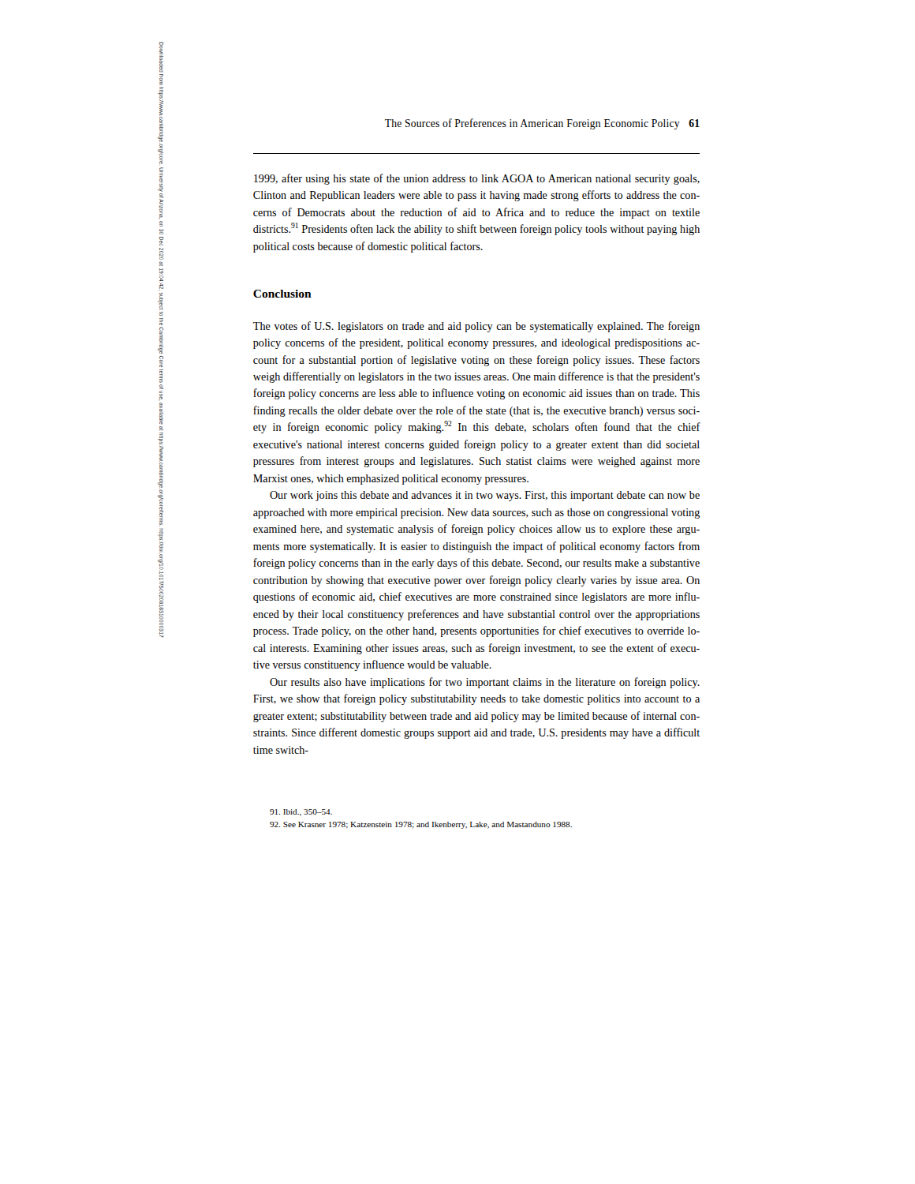Downloaded from https://www.cambridge.org/core. University of Arizona, on 30 Dec 2020 at 19:04:42, subject to the Cambridge Core terms of use, available at https://www.cambridge.org/core/terms. https://doi.org/10.1017/S0020818310000317
The Sources of Preferences in American Foreign Economic Policy61
1999, after using his state of the union address to link AGOA to American national security goals, Clinton and Republican leaders were able to pass it having made strong efforts to address the concerns of Democrats about the reduction of aid to Africa and to reduce the impact on textile districts.91 Presidents often lack the ability to shift between foreign policy tools without paying high political costs because of domestic political factors.
Conclusion
The votes of U.S. legislators on trade and aid policy can be systematically explained. The foreign policy concerns of the president, political economy pressures, and ideological predispositions account for a substantial portion of legislative voting on these foreign policy issues. These factors weigh differentially on legislators in the two issues areas. One main difference is that the president's foreign policy concerns are less able to influence voting on economic aid issues than on trade. This finding recalls the older debate over the role of the state (that is, the executive branch) versus society in foreign economic policy making.92 In this debate, scholars often found that the chief executive's national interest concerns guided foreign policy to a greater extent than did societal pressures from interest groups and legislatures. Such statist claims were weighed against more Marxist ones, which emphasized political economy pressures.
Our work joins this debate and advances it in two ways. First, this important debate can now be approached with more empirical precision. New data sources, such as those on congressional voting examined here, and systematic analysis of foreign policy choices allow us to explore these arguments more systematically. It is easier to distinguish the impact of political economy factors from foreign policy concerns than in the early days of this debate. Second, our results make a substantive contribution by showing that executive power over foreign policy clearly varies by issue area. On questions of economic aid, chief executives are more constrained since legislators are more influenced by their local constituency preferences and have substantial control over the appropriations process. Trade policy, on the other hand, presents opportunities for chief executives to override local interests. Examining other issues areas, such as foreign investment, to see the extent of executive versus constituency influence would be valuable.
Our results also have implications for two important claims in the literature on foreign policy. First, we show that foreign policy substitutability needs to take domestic politics into account to a greater extent; substitutability between trade and aid policy may be limited because of internal constraints. Since different domestic groups support aid and trade, U.S. presidents may have a difficult time switch-
91. Ibid., 350–54.
92. See Krasner 1978; Katzenstein 1978; and Ikenberry, Lake, and Mastanduno 1988.